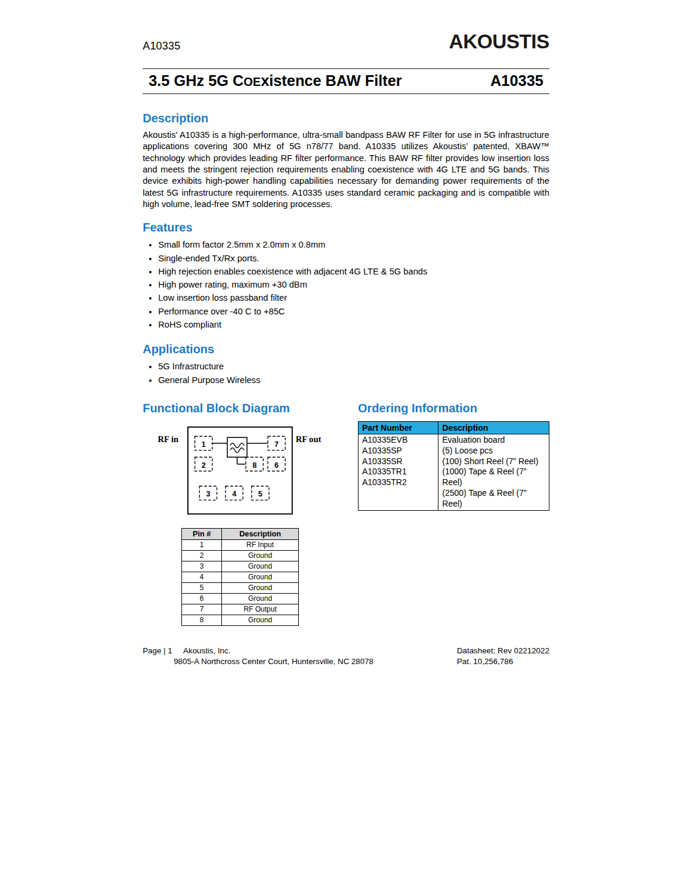A10335
AKOUSTIS
3.5 GHz 5G COExistence BAW Filter A10335
Description
Akoustis’ A10335 is a high-performance, ultra-small bandpass BAW RF Filter for use in 5G infrastructure applications covering 300 MHz of 5G n78/77 band. A10335 utilizes Akoustis’ patented, XBAW™ technology which provides leading RF filter performance. This BAW RF filter provides low insertion loss and meets the stringent rejection requirements enabling coexistence with 4G LTE and 5G bands. This device exhibits high-power handling capabilities necessary for demanding power requirements of the latest 5G infrastructure requirements. A10335 uses standard ceramic packaging and is compatible with high volume, lead-free SMT soldering processes.
Features
Small form factor 2.5mm x 2.0mm x 0.8mm
Single-ended Tx/Rx ports.
High rejection enables coexistence with adjacent 4G LTE & 5G bands
High power rating, maximum +30 dBm
Low insertion loss passband filter
Performance over -40 C to +85C
RoHS compliant
Applications
5G Infrastructure
General Purpose Wireless
Functional Block Diagram
1 2 7 6 8 3 4 5 RF in RF out
| Pin # | Description |
| --- | --- |
| 1 | RF Input |
| 2 | Ground |
| 3 | Ground |
| 4 | Ground |
| 5 | Ground |
| 6 | Ground |
| 7 | RF Output |
| 8 | Ground |
Ordering Information
| Part Number | Description |
| --- | --- |
| A10335EVB A10335SP A10335SR A10335TR1 A10335TR2 | Evaluation board (5) Loose pcs (100) Short Reel (7” Reel) (1000) Tape & Reel (7” Reel) (2500) Tape & Reel (7” Reel) |
Page | 1 Akoustis, Inc.
9805-A Northcross Center Court, Huntersville, NC 28078
Datasheet: Rev 02212022
Pat. 10,256,786